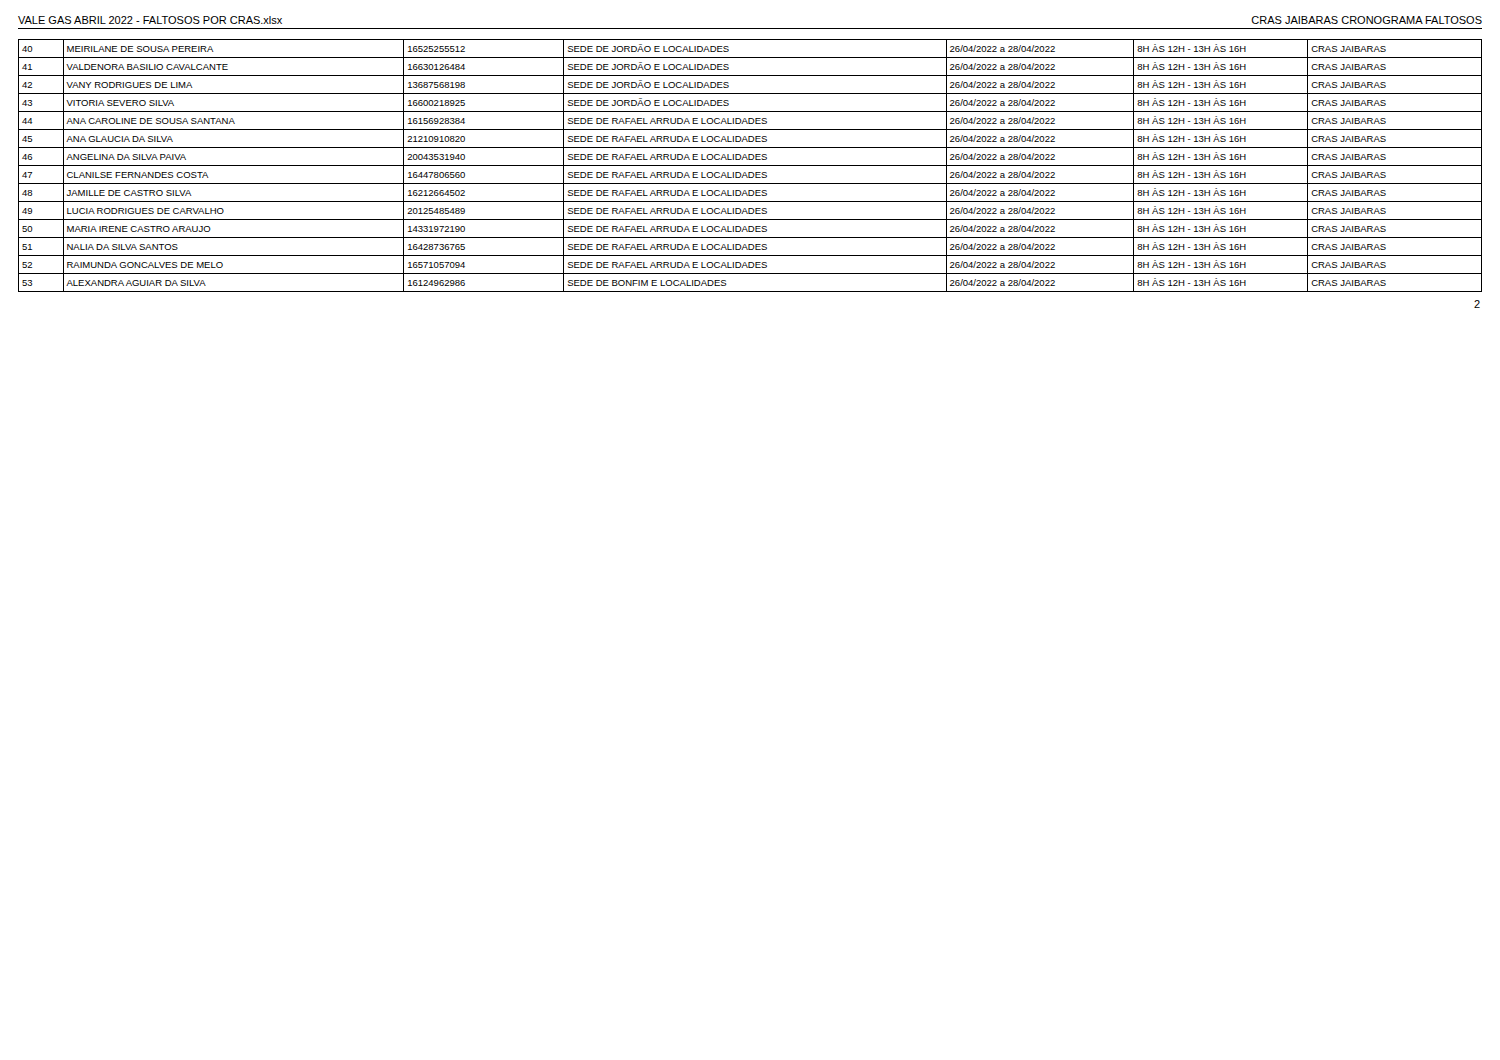VALE GAS ABRIL 2022 - FALTOSOS POR CRAS.xlsx
CRAS JAIBARAS CRONOGRAMA FALTOSOS
| 40 | MEIRILANE DE SOUSA PEREIRA | 16525255512 | SEDE DE JORDÃO E LOCALIDADES | 26/04/2022 a 28/04/2022 | 8H ÀS 12H - 13H ÀS 16H | CRAS JAIBARAS |
| 41 | VALDENORA BASILIO CAVALCANTE | 16630126484 | SEDE DE JORDÃO E LOCALIDADES | 26/04/2022 a 28/04/2022 | 8H ÀS 12H - 13H ÀS 16H | CRAS JAIBARAS |
| 42 | VANY RODRIGUES DE LIMA | 13687568198 | SEDE DE JORDÃO E LOCALIDADES | 26/04/2022 a 28/04/2022 | 8H ÀS 12H - 13H ÀS 16H | CRAS JAIBARAS |
| 43 | VITORIA SEVERO SILVA | 16600218925 | SEDE DE JORDÃO E LOCALIDADES | 26/04/2022 a 28/04/2022 | 8H ÀS 12H - 13H ÀS 16H | CRAS JAIBARAS |
| 44 | ANA CAROLINE DE SOUSA SANTANA | 16156928384 | SEDE DE RAFAEL ARRUDA E LOCALIDADES | 26/04/2022 a 28/04/2022 | 8H ÀS 12H - 13H ÀS 16H | CRAS JAIBARAS |
| 45 | ANA GLAUCIA DA SILVA | 21210910820 | SEDE DE RAFAEL ARRUDA E LOCALIDADES | 26/04/2022 a 28/04/2022 | 8H ÀS 12H - 13H ÀS 16H | CRAS JAIBARAS |
| 46 | ANGELINA DA SILVA PAIVA | 20043531940 | SEDE DE RAFAEL ARRUDA E LOCALIDADES | 26/04/2022 a 28/04/2022 | 8H ÀS 12H - 13H ÀS 16H | CRAS JAIBARAS |
| 47 | CLANILSE FERNANDES COSTA | 16447806560 | SEDE DE RAFAEL ARRUDA E LOCALIDADES | 26/04/2022 a 28/04/2022 | 8H ÀS 12H - 13H ÀS 16H | CRAS JAIBARAS |
| 48 | JAMILLE DE CASTRO SILVA | 16212664502 | SEDE DE RAFAEL ARRUDA E LOCALIDADES | 26/04/2022 a 28/04/2022 | 8H ÀS 12H - 13H ÀS 16H | CRAS JAIBARAS |
| 49 | LUCIA RODRIGUES DE CARVALHO | 20125485489 | SEDE DE RAFAEL ARRUDA E LOCALIDADES | 26/04/2022 a 28/04/2022 | 8H ÀS 12H - 13H ÀS 16H | CRAS JAIBARAS |
| 50 | MARIA IRENE CASTRO ARAUJO | 14331972190 | SEDE DE RAFAEL ARRUDA E LOCALIDADES | 26/04/2022 a 28/04/2022 | 8H ÀS 12H - 13H ÀS 16H | CRAS JAIBARAS |
| 51 | NALIA DA SILVA SANTOS | 16428736765 | SEDE DE RAFAEL ARRUDA E LOCALIDADES | 26/04/2022 a 28/04/2022 | 8H ÀS 12H - 13H ÀS 16H | CRAS JAIBARAS |
| 52 | RAIMUNDA GONCALVES DE MELO | 16571057094 | SEDE DE RAFAEL ARRUDA E LOCALIDADES | 26/04/2022 a 28/04/2022 | 8H ÀS 12H - 13H ÀS 16H | CRAS JAIBARAS |
| 53 | ALEXANDRA AGUIAR DA SILVA | 16124962986 | SEDE DE BONFIM E LOCALIDADES | 26/04/2022 a 28/04/2022 | 8H ÀS 12H - 13H ÀS 16H | CRAS JAIBARAS |
2